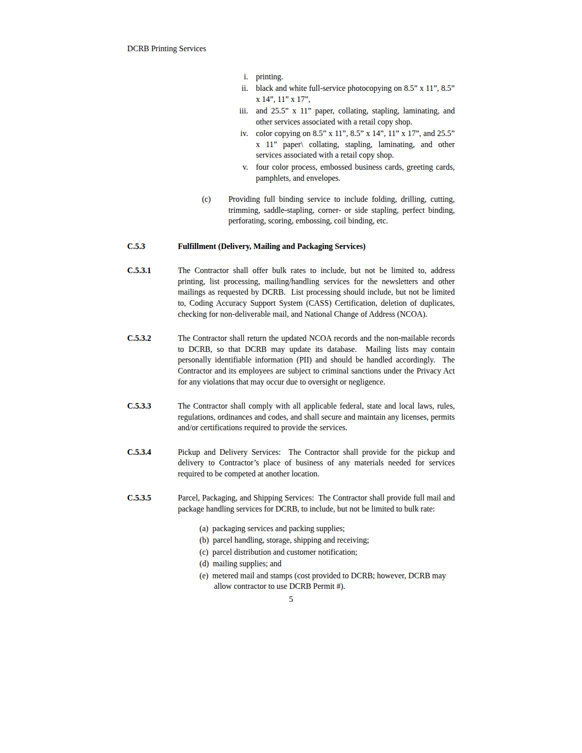DCRB Printing Services
printing.
black and white full-service photocopying on 8.5” x 11”, 8.5” x 14”, 11” x 17”,
and 25.5” x 11” paper, collating, stapling, laminating, and other services associated with a retail copy shop.
color copying on 8.5” x 11”, 8.5” x 14”, 11” x 17”, and 25.5” x 11” paper\ collating, stapling, laminating, and other services associated with a retail copy shop.
four color process, embossed business cards, greeting cards, pamphlets, and envelopes.
(c) Providing full binding service to include folding, drilling, cutting, trimming, saddle-stapling, corner- or side stapling, perfect binding, perforating, scoring, embossing, coil binding, etc.
C.5.3
Fulfillment (Delivery, Mailing and Packaging Services)
C.5.3.1
The Contractor shall offer bulk rates to include, but not be limited to, address printing, list processing, mailing/handling services for the newsletters and other mailings as requested by DCRB. List processing should include, but not be limited to, Coding Accuracy Support System (CASS) Certification, deletion of duplicates, checking for non-deliverable mail, and National Change of Address (NCOA).
C.5.3.2
The Contractor shall return the updated NCOA records and the non-mailable records to DCRB, so that DCRB may update its database. Mailing lists may contain personally identifiable information (PII) and should be handled accordingly. The Contractor and its employees are subject to criminal sanctions under the Privacy Act for any violations that may occur due to oversight or negligence.
C.5.3.3
The Contractor shall comply with all applicable federal, state and local laws, rules, regulations, ordinances and codes, and shall secure and maintain any licenses, permits and/or certifications required to provide the services.
C.5.3.4
Pickup and Delivery Services: The Contractor shall provide for the pickup and delivery to Contractor’s place of business of any materials needed for services required to be competed at another location.
C.5.3.5
Parcel, Packaging, and Shipping Services: The Contractor shall provide full mail and package handling services for DCRB, to include, but not be limited to bulk rate:
(a) packaging services and packing supplies;
(b) parcel handling, storage, shipping and receiving;
(c) parcel distribution and customer notification;
(d) mailing supplies; and
(e) metered mail and stamps (cost provided to DCRB; however, DCRB may allow contractor to use DCRB Permit #).
5